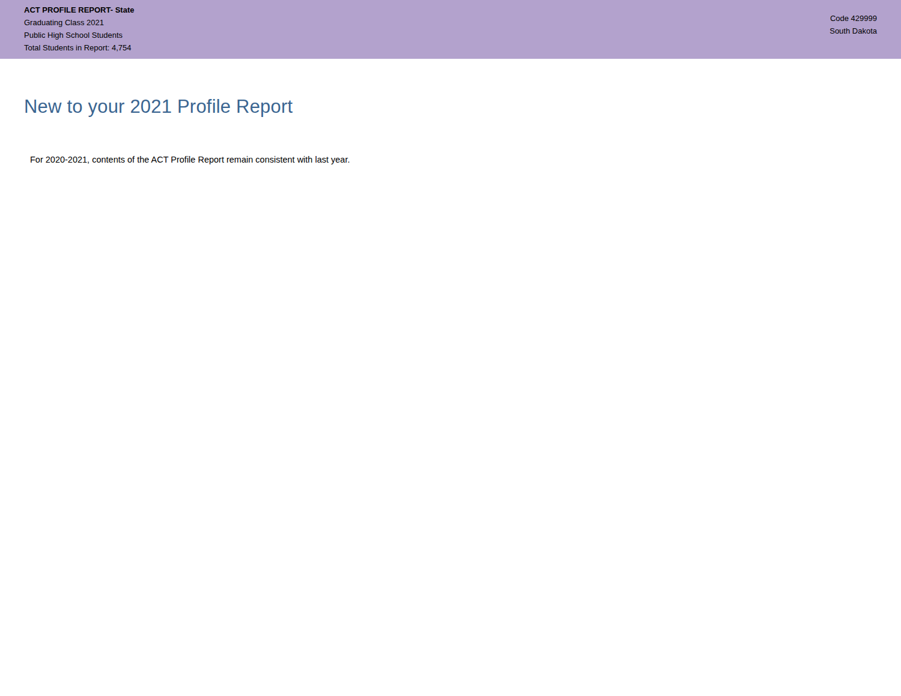ACT PROFILE REPORT- State
Graduating Class 2021
Public High School Students
Total Students in Report: 4,754
Code 429999
South Dakota
New to your 2021 Profile Report
For 2020-2021, contents of the ACT Profile Report remain consistent with last year.